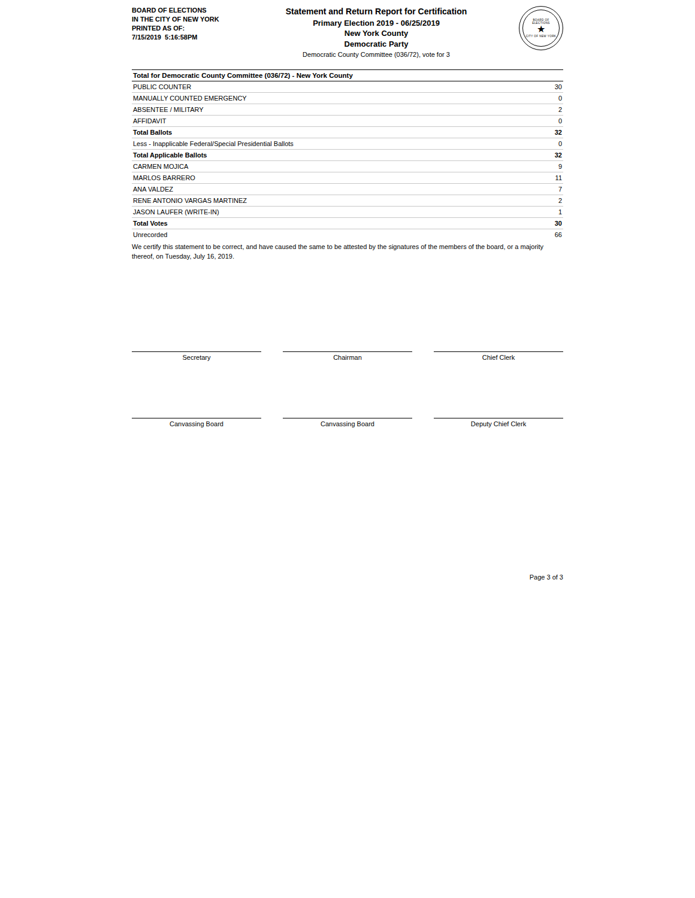BOARD OF ELECTIONS
IN THE CITY OF NEW YORK
PRINTED AS OF:
7/15/2019 5:16:58PM
Statement and Return Report for Certification
Primary Election 2019 - 06/25/2019
New York County
Democratic Party
Democratic County Committee (036/72), vote for 3
BOARD OF ELECTIONS ★ CITY OF NEW YORK
Total for Democratic County Committee (036/72) - New York County
| PUBLIC COUNTER | 30 |
| MANUALLY COUNTED EMERGENCY | 0 |
| ABSENTEE / MILITARY | 2 |
| AFFIDAVIT | 0 |
| Total Ballots | 32 |
| Less - Inapplicable Federal/Special Presidential Ballots | 0 |
| Total Applicable Ballots | 32 |
| CARMEN MOJICA | 9 |
| MARLOS BARRERO | 11 |
| ANA VALDEZ | 7 |
| RENE ANTONIO VARGAS MARTINEZ | 2 |
| JASON LAUFER (WRITE-IN) | 1 |
| Total Votes | 30 |
| Unrecorded | 66 |
We certify this statement to be correct, and have caused the same to be attested by the signatures of the members of the board, or a majority thereof, on Tuesday, July 16, 2019.
Secretary
Chairman
Chief Clerk
Canvassing Board
Canvassing Board
Deputy Chief Clerk
Page 3 of 3